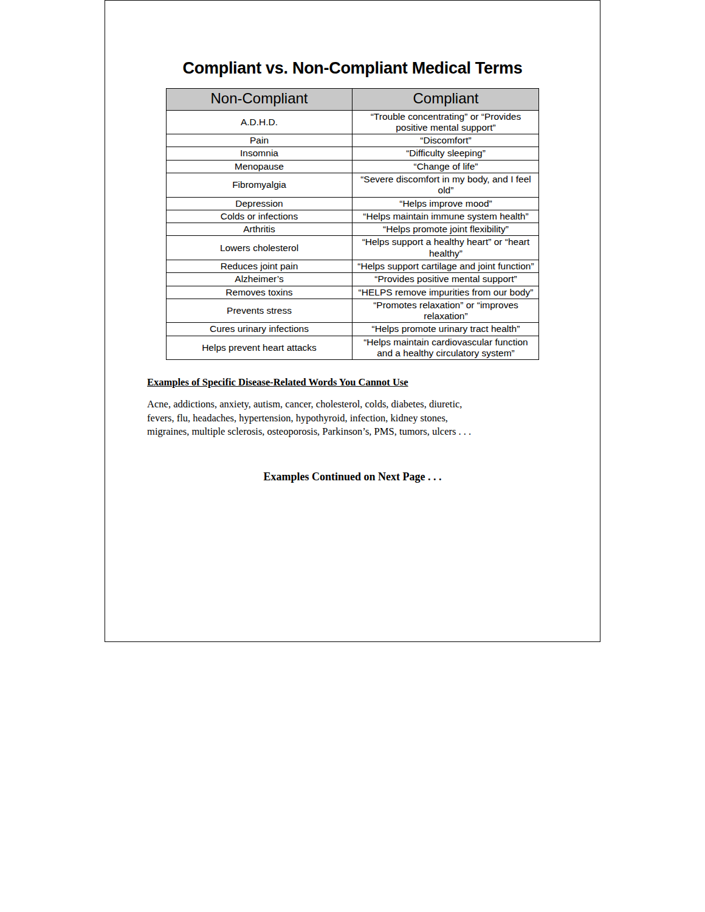Compliant vs. Non-Compliant Medical Terms
| Non-Compliant | Compliant |
| --- | --- |
| A.D.H.D. | “Trouble concentrating” or “Provides positive mental support” |
| Pain | “Discomfort” |
| Insomnia | “Difficulty sleeping” |
| Menopause | “Change of life” |
| Fibromyalgia | “Severe discomfort in my body, and I feel old” |
| Depression | “Helps improve mood” |
| Colds or infections | “Helps maintain immune system health” |
| Arthritis | “Helps promote joint flexibility” |
| Lowers cholesterol | “Helps support a healthy heart” or “heart healthy” |
| Reduces joint pain | “Helps support cartilage and joint function” |
| Alzheimer’s | “Provides positive mental support” |
| Removes toxins | “HELPS remove impurities from our body” |
| Prevents stress | “Promotes relaxation” or “improves relaxation” |
| Cures urinary infections | “Helps promote urinary tract health” |
| Helps prevent heart attacks | “Helps maintain cardiovascular function and a healthy circulatory system” |
Examples of Specific Disease-Related Words You Cannot Use
Acne, addictions, anxiety, autism, cancer, cholesterol, colds, diabetes, diuretic,
fevers, flu, headaches, hypertension, hypothyroid, infection, kidney stones,
migraines, multiple sclerosis, osteoporosis, Parkinson’s, PMS, tumors, ulcers . . .
Examples Continued on Next Page . . .